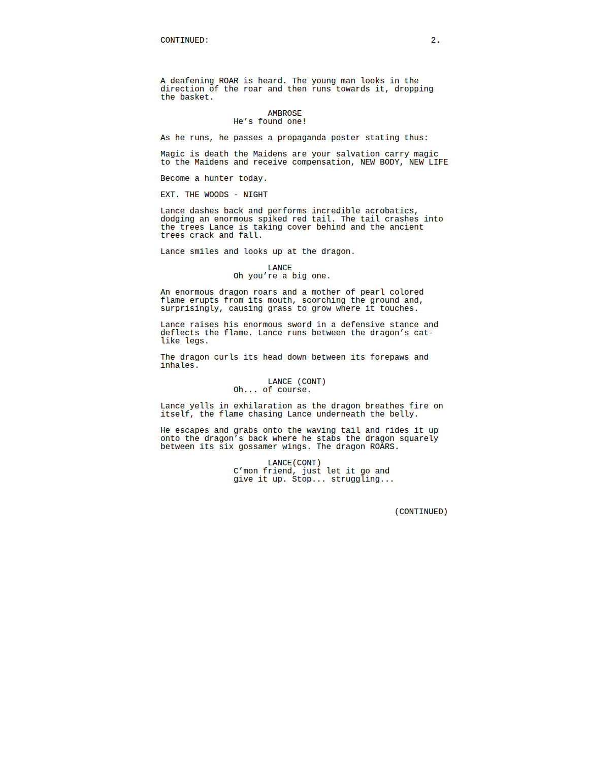CONTINUED: 2.
A deafening ROAR is heard. The young man looks in the direction of the roar and then runs towards it, dropping the basket.
AMBROSE
He’s found one!
As he runs, he passes a propaganda poster stating thus:
Magic is death the Maidens are your salvation carry magic to the Maidens and receive compensation, NEW BODY, NEW LIFE
Become a hunter today.
EXT. THE WOODS - NIGHT
Lance dashes back and performs incredible acrobatics, dodging an enormous spiked red tail. The tail crashes into the trees Lance is taking cover behind and the ancient trees crack and fall.
Lance smiles and looks up at the dragon.
LANCE
Oh you’re a big one.
An enormous dragon roars and a mother of pearl colored flame erupts from its mouth, scorching the ground and, surprisingly, causing grass to grow where it touches.
Lance raises his enormous sword in a defensive stance and deflects the flame. Lance runs between the dragon’s cat-like legs.
The dragon curls its head down between its forepaws and inhales.
LANCE (CONT)
Oh... of course.
Lance yells in exhilaration as the dragon breathes fire on itself, the flame chasing Lance underneath the belly.
He escapes and grabs onto the waving tail and rides it up onto the dragon’s back where he stabs the dragon squarely between its six gossamer wings. The dragon ROARS.
LANCE(CONT)
C’mon friend, just let it go and give it up. Stop... struggling...
(CONTINUED)